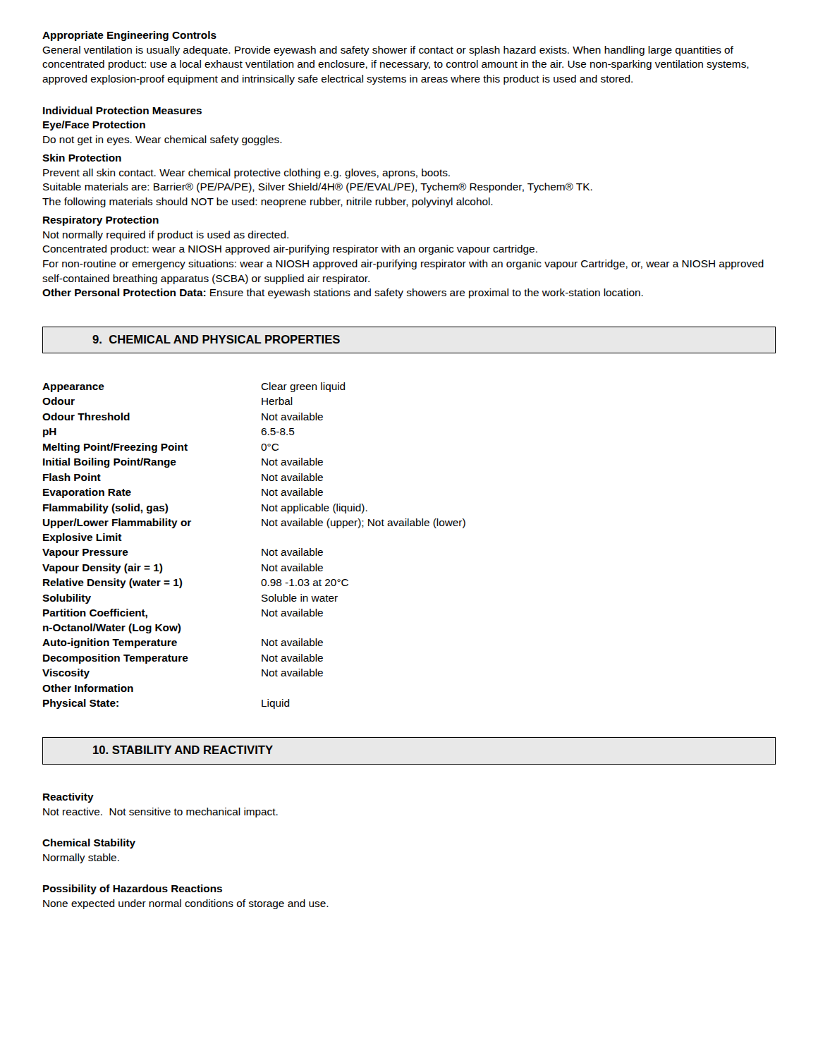Appropriate Engineering Controls
General ventilation is usually adequate. Provide eyewash and safety shower if contact or splash hazard exists. When handling large quantities of concentrated product: use a local exhaust ventilation and enclosure, if necessary, to control amount in the air. Use non-sparking ventilation systems, approved explosion-proof equipment and intrinsically safe electrical systems in areas where this product is used and stored.
Individual Protection Measures
Eye/Face Protection
Do not get in eyes. Wear chemical safety goggles.
Skin Protection
Prevent all skin contact. Wear chemical protective clothing e.g. gloves, aprons, boots.
Suitable materials are: Barrier® (PE/PA/PE), Silver Shield/4H® (PE/EVAL/PE), Tychem® Responder, Tychem® TK.
The following materials should NOT be used: neoprene rubber, nitrile rubber, polyvinyl alcohol.
Respiratory Protection
Not normally required if product is used as directed.
Concentrated product: wear a NIOSH approved air-purifying respirator with an organic vapour cartridge.
For non-routine or emergency situations: wear a NIOSH approved air-purifying respirator with an organic vapour Cartridge, or, wear a NIOSH approved self-contained breathing apparatus (SCBA) or supplied air respirator.
Other Personal Protection Data: Ensure that eyewash stations and safety showers are proximal to the work-station location.
9. CHEMICAL AND PHYSICAL PROPERTIES
| Appearance | Clear green liquid |
| Odour | Herbal |
| Odour Threshold | Not available |
| pH | 6.5-8.5 |
| Melting Point/Freezing Point | 0°C |
| Initial Boiling Point/Range | Not available |
| Flash Point | Not available |
| Evaporation Rate | Not available |
| Flammability (solid, gas) | Not applicable (liquid). |
| Upper/Lower Flammability or Explosive Limit | Not available (upper); Not available (lower) |
| Vapour Pressure | Not available |
| Vapour Density (air = 1) | Not available |
| Relative Density (water = 1) | 0.98 -1.03 at 20°C |
| Solubility | Soluble in water |
| Partition Coefficient, n-Octanol/Water (Log Kow) | Not available |
| Auto-ignition Temperature | Not available |
| Decomposition Temperature | Not available |
| Viscosity | Not available |
| Other Information | |
| Physical State: | Liquid |
10. STABILITY AND REACTIVITY
Reactivity
Not reactive. Not sensitive to mechanical impact.
Chemical Stability
Normally stable.
Possibility of Hazardous Reactions
None expected under normal conditions of storage and use.